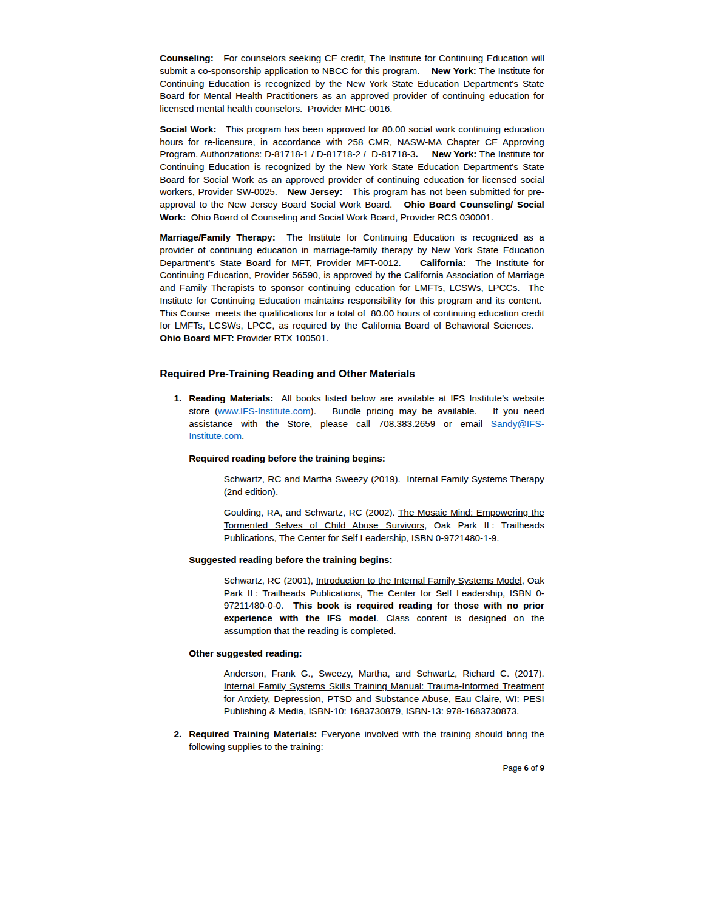Counseling: For counselors seeking CE credit, The Institute for Continuing Education will submit a co-sponsorship application to NBCC for this program. New York: The Institute for Continuing Education is recognized by the New York State Education Department's State Board for Mental Health Practitioners as an approved provider of continuing education for licensed mental health counselors. Provider MHC-0016.
Social Work: This program has been approved for 80.00 social work continuing education hours for re-licensure, in accordance with 258 CMR, NASW-MA Chapter CE Approving Program. Authorizations: D-81718-1 / D-81718-2 / D-81718-3. New York: The Institute for Continuing Education is recognized by the New York State Education Department's State Board for Social Work as an approved provider of continuing education for licensed social workers, Provider SW-0025. New Jersey: This program has not been submitted for pre-approval to the New Jersey Board Social Work Board. Ohio Board Counseling/ Social Work: Ohio Board of Counseling and Social Work Board, Provider RCS 030001.
Marriage/Family Therapy: The Institute for Continuing Education is recognized as a provider of continuing education in marriage-family therapy by New York State Education Department’s State Board for MFT, Provider MFT-0012. California: The Institute for Continuing Education, Provider 56590, is approved by the California Association of Marriage and Family Therapists to sponsor continuing education for LMFTs, LCSWs, LPCCs. The Institute for Continuing Education maintains responsibility for this program and its content. This Course meets the qualifications for a total of 80.00 hours of continuing education credit for LMFTs, LCSWs, LPCC, as required by the California Board of Behavioral Sciences. Ohio Board MFT: Provider RTX 100501.
Required Pre-Training Reading and Other Materials
Reading Materials: All books listed below are available at IFS Institute’s website store (www.IFS-Institute.com). Bundle pricing may be available. If you need assistance with the Store, please call 708.383.2659 or email Sandy@IFS-Institute.com.
Required reading before the training begins:
Schwartz, RC and Martha Sweezy (2019). Internal Family Systems Therapy (2nd edition).
Goulding, RA, and Schwartz, RC (2002). The Mosaic Mind: Empowering the Tormented Selves of Child Abuse Survivors, Oak Park IL: Trailheads Publications, The Center for Self Leadership, ISBN 0-9721480-1-9.
Suggested reading before the training begins:
Schwartz, RC (2001), Introduction to the Internal Family Systems Model, Oak Park IL: Trailheads Publications, The Center for Self Leadership, ISBN 0-97211480-0-0. This book is required reading for those with no prior experience with the IFS model. Class content is designed on the assumption that the reading is completed.
Other suggested reading:
Anderson, Frank G., Sweezy, Martha, and Schwartz, Richard C. (2017). Internal Family Systems Skills Training Manual: Trauma-Informed Treatment for Anxiety, Depression, PTSD and Substance Abuse, Eau Claire, WI: PESI Publishing & Media, ISBN-10: 1683730879, ISBN-13: 978-1683730873.
Required Training Materials: Everyone involved with the training should bring the following supplies to the training:
Page 6 of 9